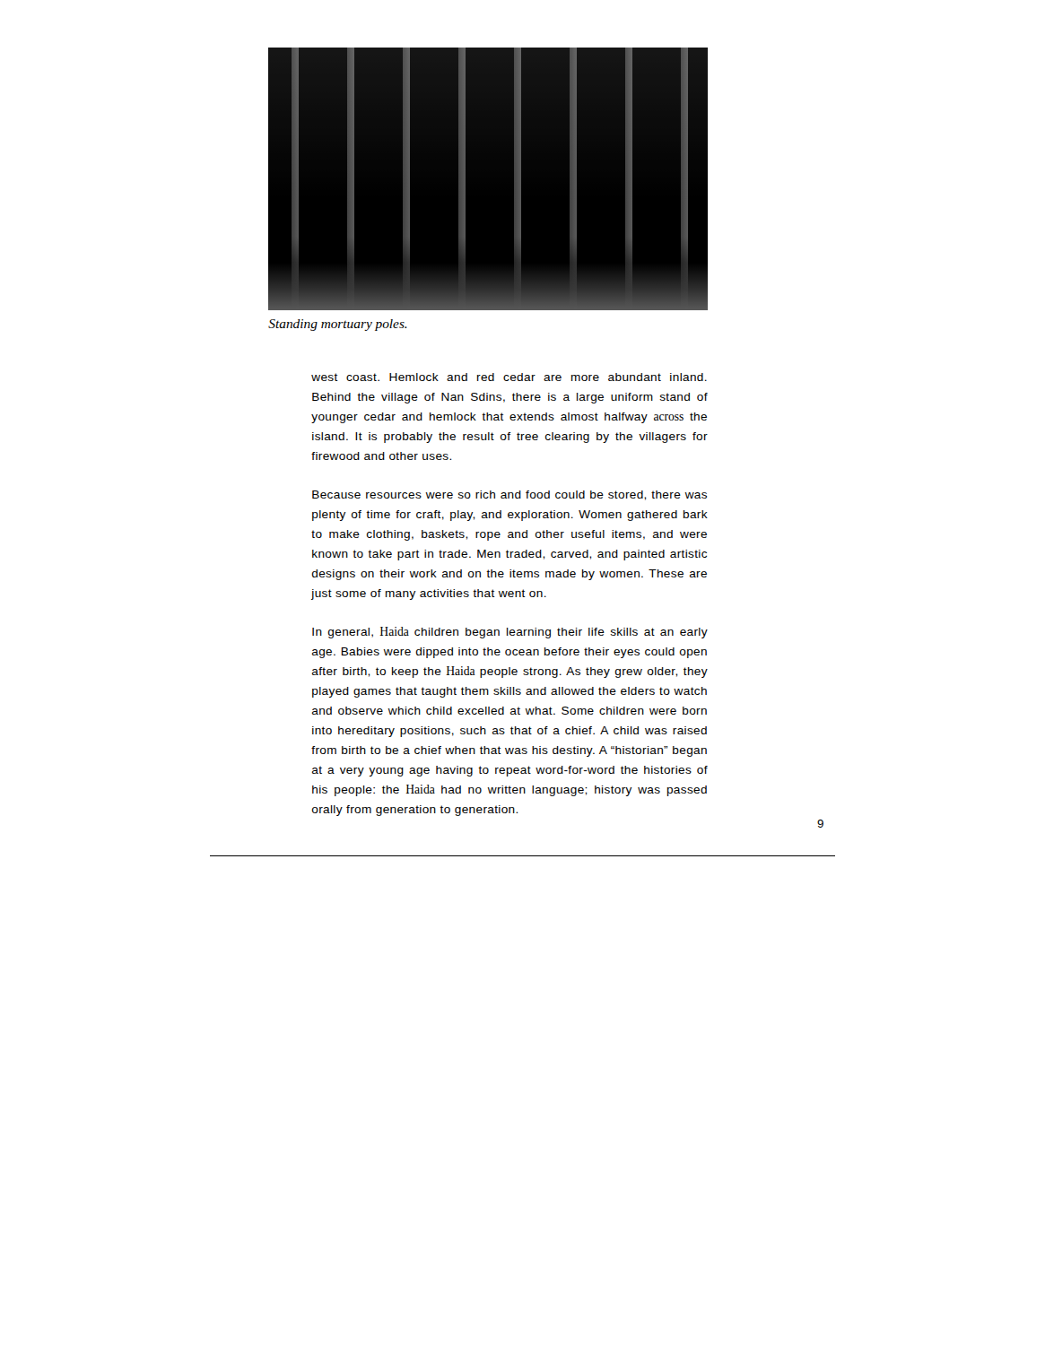Standing mortuary poles.
west coast. Hemlock and red cedar are more abundant inland. Behind the village of Nan Sdins, there is a large uniform stand of younger cedar and hemlock that extends almost halfway across the island. It is probably the result of tree clearing by the villagers for firewood and other uses.
Because resources were so rich and food could be stored, there was plenty of time for craft, play, and exploration. Women gathered bark to make clothing, baskets, rope and other useful items, and were known to take part in trade. Men traded, carved, and painted artistic designs on their work and on the items made by women. These are just some of many activities that went on.
In general, Haida children began learning their life skills at an early age. Babies were dipped into the ocean before their eyes could open after birth, to keep the Haida people strong. As they grew older, they played games that taught them skills and allowed the elders to watch and observe which child excelled at what. Some children were born into hereditary positions, such as that of a chief. A child was raised from birth to be a chief when that was his destiny. A “historian” began at a very young age having to repeat word-for-word the histories of his people: the Haida had no written language; history was passed orally from generation to generation.
9